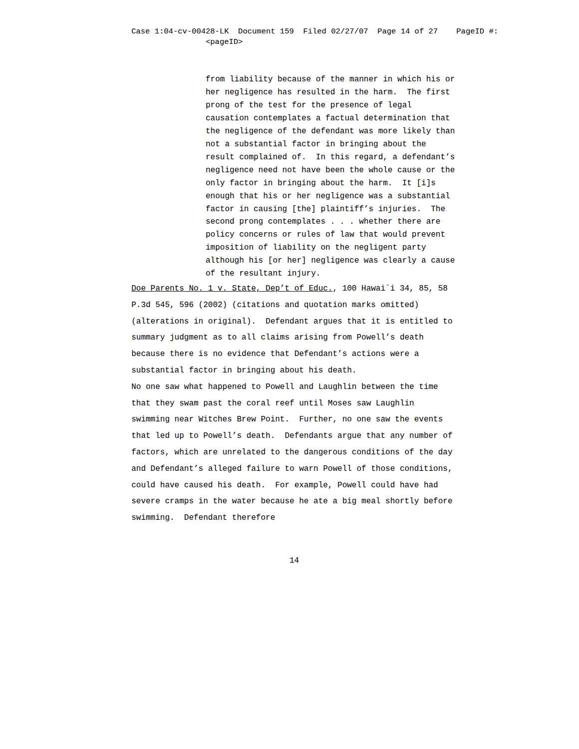Case 1:04-cv-00428-LK Document 159 Filed 02/27/07 Page 14 of 27 PageID #: <pageID>
from liability because of the manner in which his or her negligence has resulted in the harm. The first prong of the test for the presence of legal causation contemplates a factual determination that the negligence of the defendant was more likely than not a substantial factor in bringing about the result complained of. In this regard, a defendant’s negligence need not have been the whole cause or the only factor in bringing about the harm. It [i]s enough that his or her negligence was a substantial factor in causing [the] plaintiff’s injuries. The second prong contemplates . . . whether there are policy concerns or rules of law that would prevent imposition of liability on the negligent party although his [or her] negligence was clearly a cause of the resultant injury.
Doe Parents No. 1 v. State, Dep’t of Educ., 100 Hawai`i 34, 85, 58 P.3d 545, 596 (2002) (citations and quotation marks omitted) (alterations in original). Defendant argues that it is entitled to summary judgment as to all claims arising from Powell’s death because there is no evidence that Defendant’s actions were a substantial factor in bringing about his death.
No one saw what happened to Powell and Laughlin between the time that they swam past the coral reef until Moses saw Laughlin swimming near Witches Brew Point. Further, no one saw the events that led up to Powell’s death. Defendants argue that any number of factors, which are unrelated to the dangerous conditions of the day and Defendant’s alleged failure to warn Powell of those conditions, could have caused his death. For example, Powell could have had severe cramps in the water because he ate a big meal shortly before swimming. Defendant therefore
14